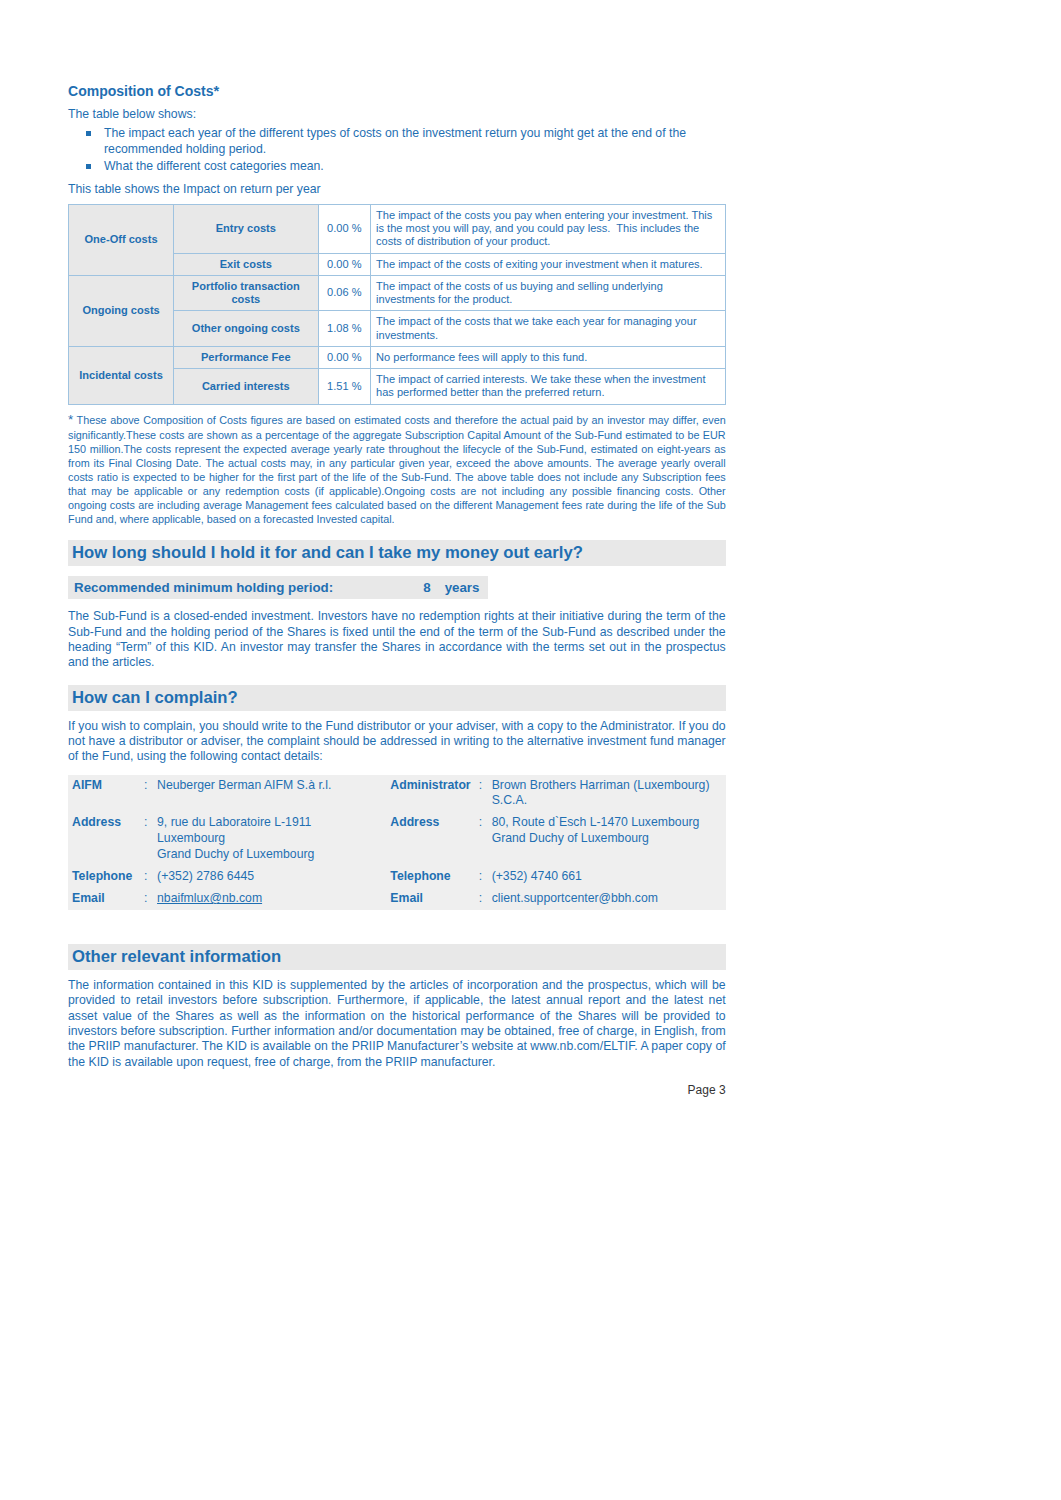Composition of Costs*
The table below shows:
The impact each year of the different types of costs on the investment return you might get at the end of the recommended holding period.
What the different cost categories mean.
This table shows the Impact on return per year
| One-Off costs | Entry costs | 0.00 % | The impact of the costs you pay when entering your investment. This is the most you will pay, and you could pay less. This includes the costs of distribution of your product. |
| Exit costs | 0.00 % | The impact of the costs of exiting your investment when it matures. |
| Ongoing costs | Portfolio transaction costs | 0.06 % | The impact of the costs of us buying and selling underlying investments for the product. |
| Other ongoing costs | 1.08 % | The impact of the costs that we take each year for managing your investments. |
| Incidental costs | Performance Fee | 0.00 % | No performance fees will apply to this fund. |
| Carried interests | 1.51 % | The impact of carried interests. We take these when the investment has performed better than the preferred return. |
* These above Composition of Costs figures are based on estimated costs and therefore the actual paid by an investor may differ, even significantly.These costs are shown as a percentage of the aggregate Subscription Capital Amount of the Sub-Fund estimated to be EUR 150 million.The costs represent the expected average yearly rate throughout the lifecycle of the Sub-Fund, estimated on eight-years as from its Final Closing Date. The actual costs may, in any particular given year, exceed the above amounts. The average yearly overall costs ratio is expected to be higher for the first part of the life of the Sub-Fund. The above table does not include any Subscription fees that may be applicable or any redemption costs (if applicable).Ongoing costs are not including any possible financing costs. Other ongoing costs are including average Management fees calculated based on the different Management fees rate during the life of the Sub Fund and, where applicable, based on a forecasted Invested capital.
How long should I hold it for and can I take my money out early?
Recommended minimum holding period: 8 years
The Sub-Fund is a closed-ended investment. Investors have no redemption rights at their initiative during the term of the Sub-Fund and the holding period of the Shares is fixed until the end of the term of the Sub-Fund as described under the heading “Term” of this KID. An investor may transfer the Shares in accordance with the terms set out in the prospectus and the articles.
How can I complain?
If you wish to complain, you should write to the Fund distributor or your adviser, with a copy to the Administrator. If you do not have a distributor or adviser, the complaint should be addressed in writing to the alternative investment fund manager of the Fund, using the following contact details:
| AIFM | : | Neuberger Berman AIFM S.à r.l. | Administrator | : | Brown Brothers Harriman (Luxembourg) S.C.A. |
| Address | : | 9, rue du Laboratoire L-1911 Luxembourg Grand Duchy of Luxembourg | Address | : | 80, Route d`Esch L-1470 Luxembourg Grand Duchy of Luxembourg |
| Telephone | : | (+352) 2786 6445 | Telephone | : | (+352) 4740 661 |
| Email | : | nbaifmlux@nb.com | Email | : | client.supportcenter@bbh.com |
Other relevant information
The information contained in this KID is supplemented by the articles of incorporation and the prospectus, which will be provided to retail investors before subscription. Furthermore, if applicable, the latest annual report and the latest net asset value of the Shares as well as the information on the historical performance of the Shares will be provided to investors before subscription. Further information and/or documentation may be obtained, free of charge, in English, from the PRIIP manufacturer. The KID is available on the PRIIP Manufacturer’s website at www.nb.com/ELTIF. A paper copy of the KID is available upon request, free of charge, from the PRIIP manufacturer.
Page 3